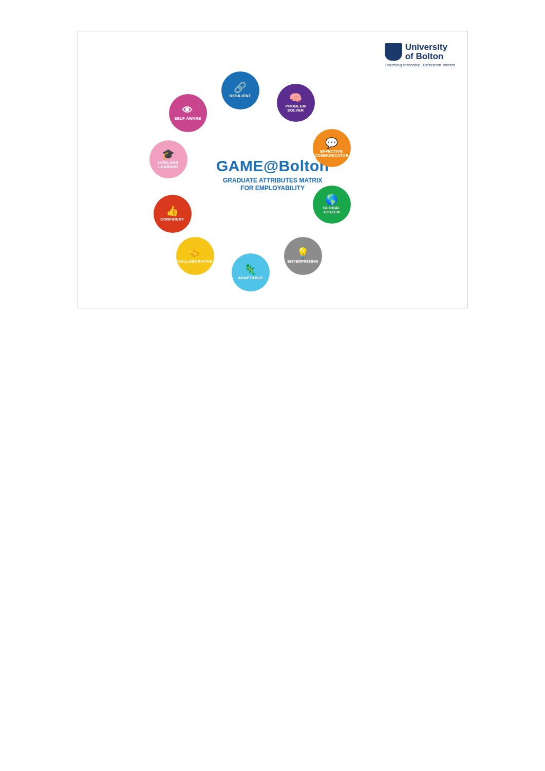University
of Bolton
Teaching Intensive, Research Inform
GAME@Bolton
GRADUATE ATTRIBUTES MATRIX
FOR EMPLOYABILITY
👁SELF-AWARE
🔗RESILIENT
🧠PROBLEM
SOLVER
🎓LIFELONG
LEARNER
💬EFFECTIVE
COMMUNICATOR
👍CONFIDENT
🌎GLOBAL
CITIZEN
🤝COLLABORATIVE
🦎ADAPTABLE
💡ENTERPRISING